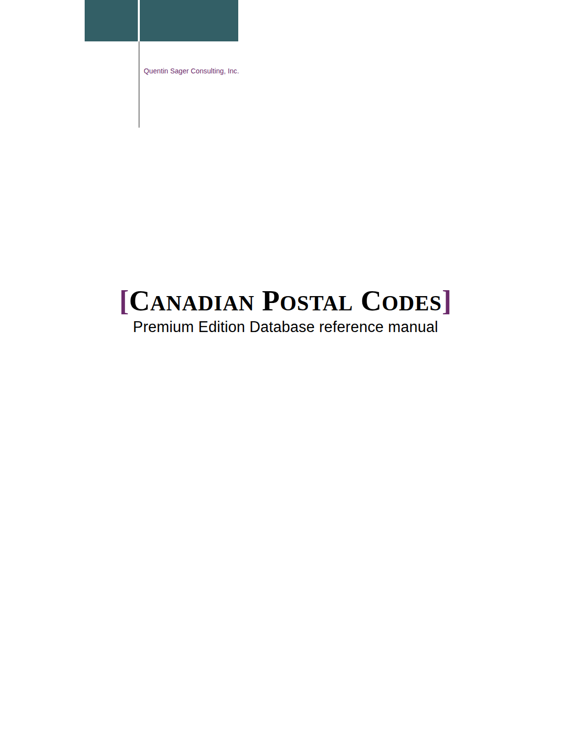Quentin Sager Consulting, Inc.
[CANADIAN POSTAL CODES]
Premium Edition Database reference manual